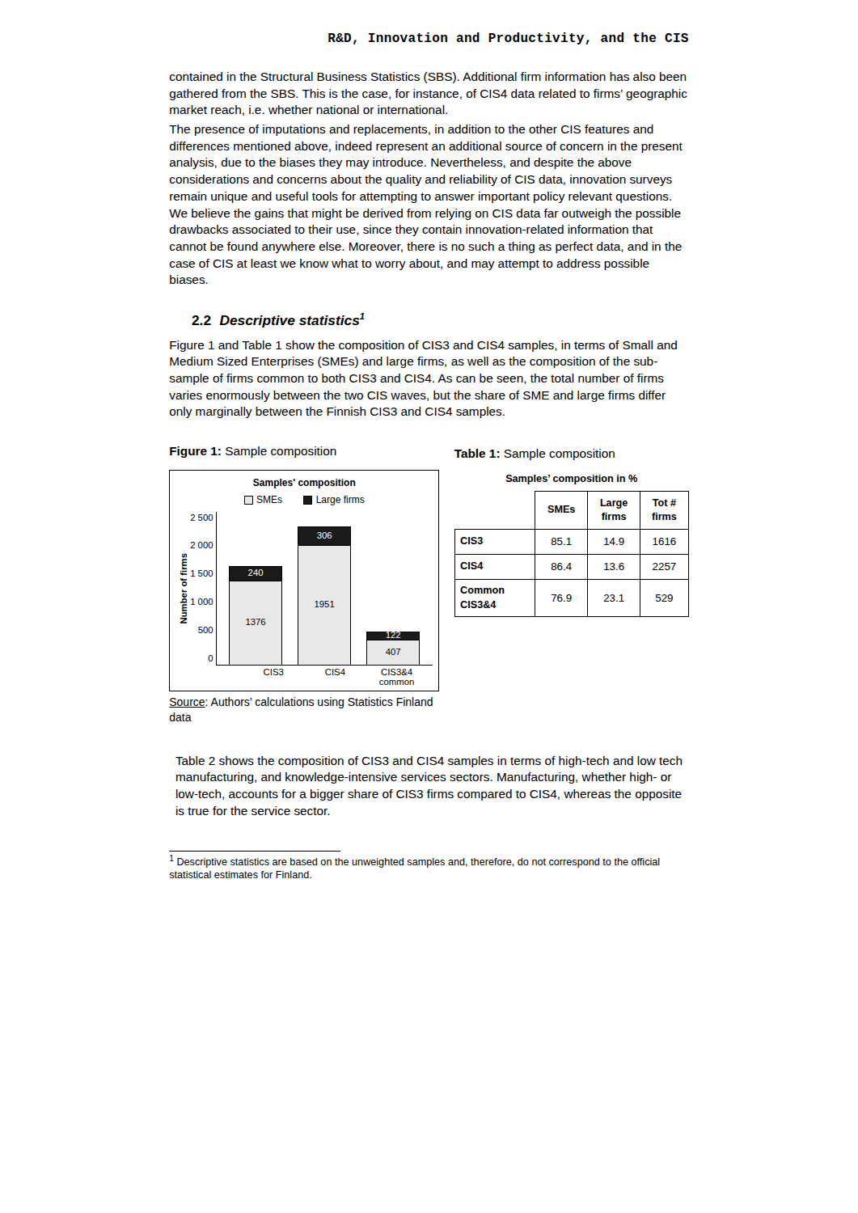R&D, Innovation and Productivity, and the CIS
contained in the Structural Business Statistics (SBS). Additional firm information has also been gathered from the SBS. This is the case, for instance, of CIS4 data related to firms’ geographic market reach, i.e. whether national or international.
The presence of imputations and replacements, in addition to the other CIS features and differences mentioned above, indeed represent an additional source of concern in the present analysis, due to the biases they may introduce. Nevertheless, and despite the above considerations and concerns about the quality and reliability of CIS data, innovation surveys remain unique and useful tools for attempting to answer important policy relevant questions. We believe the gains that might be derived from relying on CIS data far outweigh the possible drawbacks associated to their use, since they contain innovation-related information that cannot be found anywhere else. Moreover, there is no such a thing as perfect data, and in the case of CIS at least we know what to worry about, and may attempt to address possible biases.
2.2 Descriptive statistics1
Figure 1 and Table 1 show the composition of CIS3 and CIS4 samples, in terms of Small and Medium Sized Enterprises (SMEs) and large firms, as well as the composition of the sub-sample of firms common to both CIS3 and CIS4. As can be seen, the total number of firms varies enormously between the two CIS waves, but the share of SME and large firms differ only marginally between the Finnish CIS3 and CIS4 samples.
Figure 1: Sample composition
Samples' composition
SMEs Large firms
Number of firms
2 500
2 000
1 500
1 000
500
0
240
1376
306
1951
122
407
CIS3
CIS4
CIS3&4
common
Source: Authors’ calculations using Statistics Finland data
Table 1: Sample composition
Samples’ composition in %
| | SMEs | Large firms | Tot # firms |
| --- | --- | --- | --- |
| CIS3 | 85.1 | 14.9 | 1616 |
| CIS4 | 86.4 | 13.6 | 2257 |
| Common CIS3&4 | 76.9 | 23.1 | 529 |
Table 2 shows the composition of CIS3 and CIS4 samples in terms of high-tech and low tech manufacturing, and knowledge-intensive services sectors. Manufacturing, whether high- or low-tech, accounts for a bigger share of CIS3 firms compared to CIS4, whereas the opposite is true for the service sector.
1 Descriptive statistics are based on the unweighted samples and, therefore, do not correspond to the official statistical estimates for Finland.